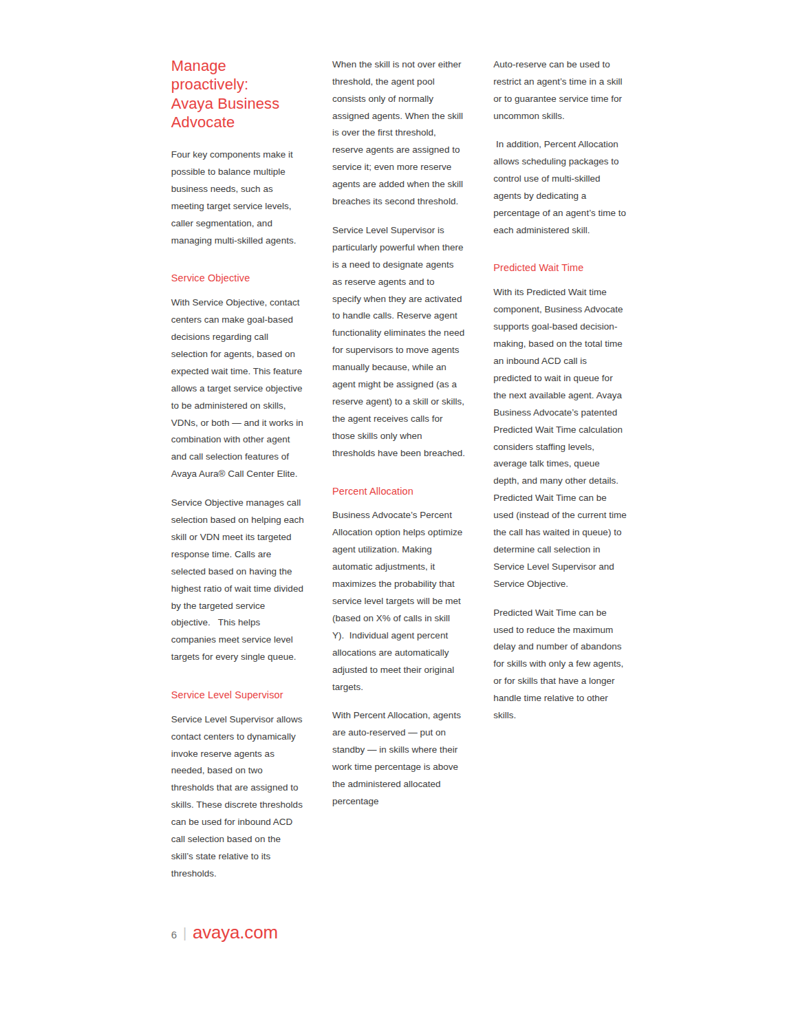Manage proactively:
Avaya Business
Advocate
Four key components make it possible to balance multiple business needs, such as meeting target service levels, caller segmentation, and managing multi-skilled agents.
Service Objective
With Service Objective, contact centers can make goal-based decisions regarding call selection for agents, based on expected wait time. This feature allows a target service objective to be administered on skills, VDNs, or both — and it works in combination with other agent and call selection features of Avaya Aura® Call Center Elite.
Service Objective manages call selection based on helping each skill or VDN meet its targeted response time. Calls are selected based on having the highest ratio of wait time divided by the targeted service objective. This helps companies meet service level targets for every single queue.
Service Level Supervisor
Service Level Supervisor allows contact centers to dynamically invoke reserve agents as needed, based on two thresholds that are assigned to skills. These discrete thresholds can be used for inbound ACD call selection based on the skill’s state relative to its thresholds.
When the skill is not over either threshold, the agent pool consists only of normally assigned agents. When the skill is over the first threshold, reserve agents are assigned to service it; even more reserve agents are added when the skill breaches its second threshold.
Service Level Supervisor is particularly powerful when there is a need to designate agents as reserve agents and to specify when they are activated to handle calls. Reserve agent functionality eliminates the need for supervisors to move agents manually because, while an agent might be assigned (as a reserve agent) to a skill or skills, the agent receives calls for those skills only when thresholds have been breached.
Percent Allocation
Business Advocate’s Percent Allocation option helps optimize agent utilization. Making automatic adjustments, it maximizes the probability that service level targets will be met (based on X% of calls in skill Y). Individual agent percent allocations are automatically adjusted to meet their original targets.
With Percent Allocation, agents are auto-reserved — put on standby — in skills where their work time percentage is above the administered allocated percentage
Auto-reserve can be used to restrict an agent’s time in a skill or to guarantee service time for uncommon skills.
In addition, Percent Allocation allows scheduling packages to control use of multi-skilled agents by dedicating a percentage of an agent’s time to each administered skill.
Predicted Wait Time
With its Predicted Wait time component, Business Advocate supports goal-based decision-making, based on the total time an inbound ACD call is predicted to wait in queue for the next available agent. Avaya Business Advocate’s patented Predicted Wait Time calculation considers staffing levels, average talk times, queue depth, and many other details. Predicted Wait Time can be used (instead of the current time the call has waited in queue) to determine call selection in Service Level Supervisor and Service Objective.
Predicted Wait Time can be used to reduce the maximum delay and number of abandons for skills with only a few agents, or for skills that have a longer handle time relative to other skills.
6 | avaya.com